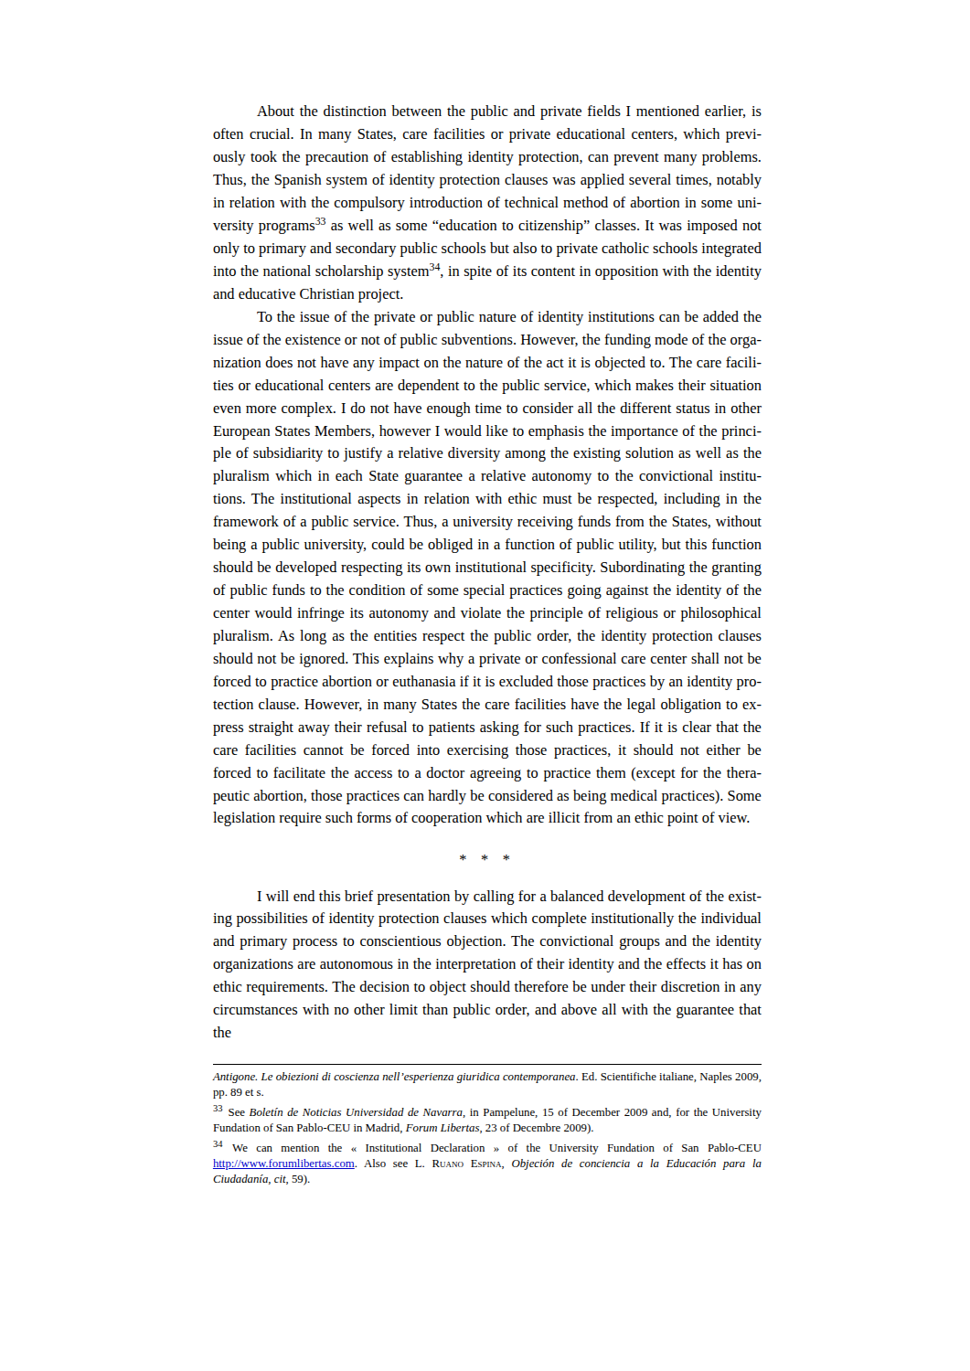About the distinction between the public and private fields I mentioned earlier, is often crucial. In many States, care facilities or private educational centers, which previously took the precaution of establishing identity protection, can prevent many problems. Thus, the Spanish system of identity protection clauses was applied several times, notably in relation with the compulsory introduction of technical method of abortion in some university programs33 as well as some “education to citizenship” classes. It was imposed not only to primary and secondary public schools but also to private catholic schools integrated into the national scholarship system34, in spite of its content in opposition with the identity and educative Christian project.
To the issue of the private or public nature of identity institutions can be added the issue of the existence or not of public subventions. However, the funding mode of the organization does not have any impact on the nature of the act it is objected to. The care facilities or educational centers are dependent to the public service, which makes their situation even more complex. I do not have enough time to consider all the different status in other European States Members, however I would like to emphasis the importance of the principle of subsidiarity to justify a relative diversity among the existing solution as well as the pluralism which in each State guarantee a relative autonomy to the convictional institutions. The institutional aspects in relation with ethic must be respected, including in the framework of a public service. Thus, a university receiving funds from the States, without being a public university, could be obliged in a function of public utility, but this function should be developed respecting its own institutional specificity. Subordinating the granting of public funds to the condition of some special practices going against the identity of the center would infringe its autonomy and violate the principle of religious or philosophical pluralism. As long as the entities respect the public order, the identity protection clauses should not be ignored. This explains why a private or confessional care center shall not be forced to practice abortion or euthanasia if it is excluded those practices by an identity protection clause. However, in many States the care facilities have the legal obligation to express straight away their refusal to patients asking for such practices. If it is clear that the care facilities cannot be forced into exercising those practices, it should not either be forced to facilitate the access to a doctor agreeing to practice them (except for the therapeutic abortion, those practices can hardly be considered as being medical practices). Some legislation require such forms of cooperation which are illicit from an ethic point of view.
* * *
I will end this brief presentation by calling for a balanced development of the existing possibilities of identity protection clauses which complete institutionally the individual and primary process to conscientious objection. The convictional groups and the identity organizations are autonomous in the interpretation of their identity and the effects it has on ethic requirements. The decision to object should therefore be under their discretion in any circumstances with no other limit than public order, and above all with the guarantee that the
Antigone. Le obiezioni di coscienza nell’esperienza giuridica contemporanea. Ed. Scientifiche italiane, Naples 2009, pp. 89 et s.
33 See Boletín de Noticias Universidad de Navarra, in Pampelune, 15 of December 2009 and, for the University Fundation of San Pablo-CEU in Madrid, Forum Libertas, 23 of Decembre 2009).
34 We can mention the « Institutional Declaration » of the University Fundation of San Pablo-CEU http://www.forumlibertas.com. Also see L. Ruano Espina, Objeción de conciencia a la Educación para la Ciudadanía, cit, 59).